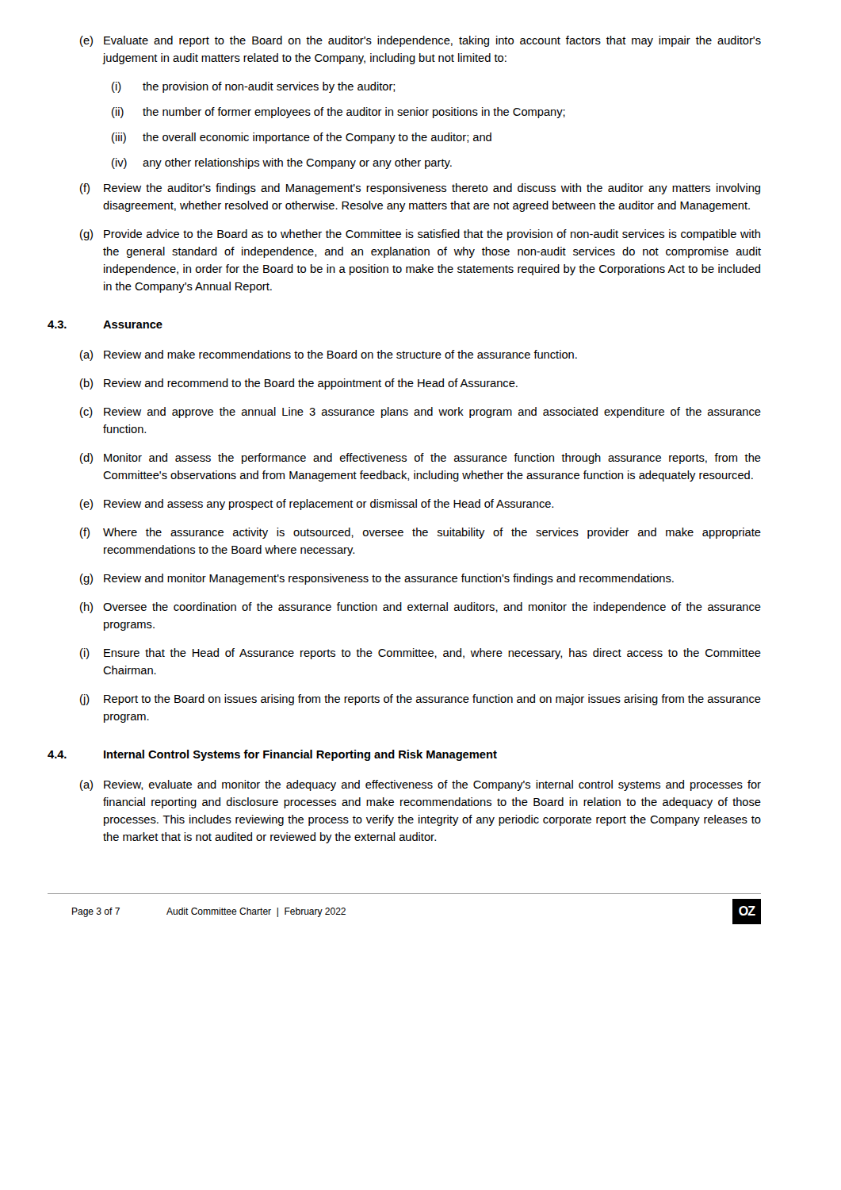(e)
Evaluate and report to the Board on the auditor's independence, taking into account factors that may impair the auditor's judgement in audit matters related to the Company, including but not limited to:
(i)
the provision of non-audit services by the auditor;
(ii)
the number of former employees of the auditor in senior positions in the Company;
(iii)
the overall economic importance of the Company to the auditor; and
(iv)
any other relationships with the Company or any other party.
(f)
Review the auditor's findings and Management's responsiveness thereto and discuss with the auditor any matters involving disagreement, whether resolved or otherwise. Resolve any matters that are not agreed between the auditor and Management.
(g)
Provide advice to the Board as to whether the Committee is satisfied that the provision of non-audit services is compatible with the general standard of independence, and an explanation of why those non-audit services do not compromise audit independence, in order for the Board to be in a position to make the statements required by the Corporations Act to be included in the Company's Annual Report.
4.3.
Assurance
(a)
Review and make recommendations to the Board on the structure of the assurance function.
(b)
Review and recommend to the Board the appointment of the Head of Assurance.
(c)
Review and approve the annual Line 3 assurance plans and work program and associated expenditure of the assurance function.
(d)
Monitor and assess the performance and effectiveness of the assurance function through assurance reports, from the Committee's observations and from Management feedback, including whether the assurance function is adequately resourced.
(e)
Review and assess any prospect of replacement or dismissal of the Head of Assurance.
(f)
Where the assurance activity is outsourced, oversee the suitability of the services provider and make appropriate recommendations to the Board where necessary.
(g)
Review and monitor Management's responsiveness to the assurance function's findings and recommendations.
(h)
Oversee the coordination of the assurance function and external auditors, and monitor the independence of the assurance programs.
(i)
Ensure that the Head of Assurance reports to the Committee, and, where necessary, has direct access to the Committee Chairman.
(j)
Report to the Board on issues arising from the reports of the assurance function and on major issues arising from the assurance program.
4.4.
Internal Control Systems for Financial Reporting and Risk Management
(a)
Review, evaluate and monitor the adequacy and effectiveness of the Company's internal control systems and processes for financial reporting and disclosure processes and make recommendations to the Board in relation to the adequacy of those processes. This includes reviewing the process to verify the integrity of any periodic corporate report the Company releases to the market that is not audited or reviewed by the external auditor.
Page 3 of 7
Audit Committee Charter | February 2022
OZ